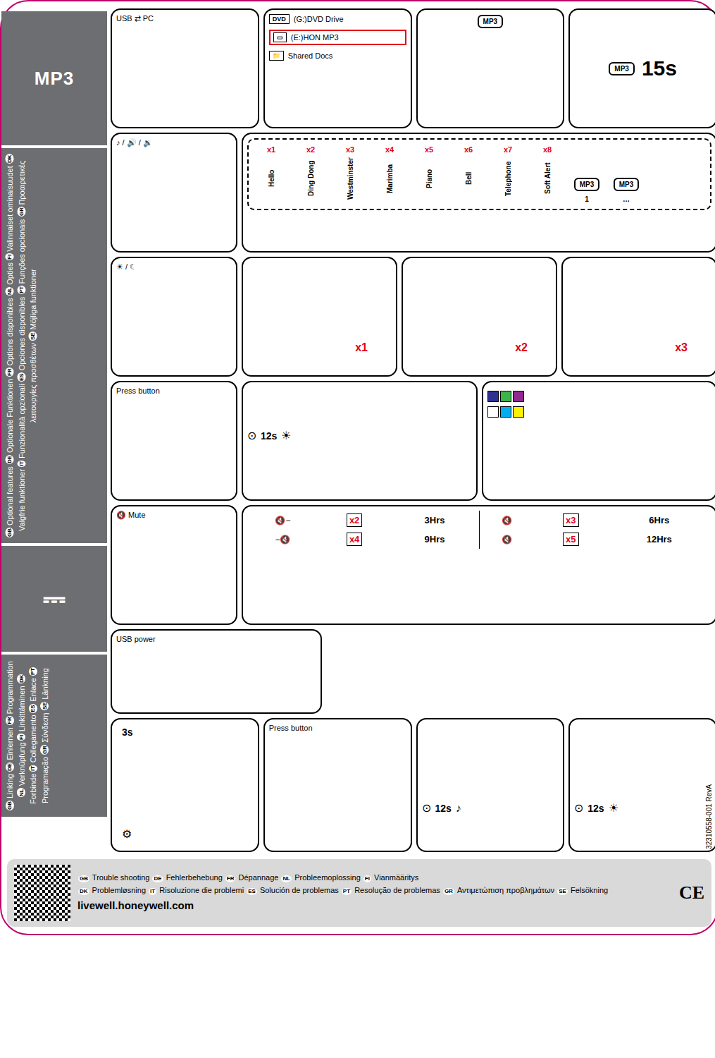MP3
GB Optional features DE Optionale Funktionen FR Options disponibles NL Opties FI Valinnaiset ominaisuudet DK Valgfrie funktioner IT Funzionalità opzionali ES Opciones disponibles PT Funções opcionais GR Προαιρετικές λειτουργίες προσθέτων SE Möjliga funktioner
⎓
GB Linking DE Einlernen FR Programmation NL Verknüpfung FI Linkittäminen DK Forbinde IT Collegamento ES Enlace PT Programação GR Σύνδεση SE Länkning
USB ⇄ PC
DVD (G:)DVD Drive
▭ (E:)HON MP3
📁 Shared Docs
MP3
MP3 15s
♪ / 🔊 / 🔉
x1
Hello
x2
Ding Dong
x3
Westminster
x4
Marimba
x5
Piano
x6
Bell
x7
Telephone
x8
Soft Alert
MP3
1
MP3
…
☀ / ☾
x1
x2
x3
Press button
⊙ 12s ☀
🔇 Mute
| 🔇− | x2 | 3Hrs | 🔇 | x3 | 6Hrs |
| −🔇 | x4 | 9Hrs | 🔇 | x5 | 12Hrs |
USB power
3s
⚙
Press button
⊙ 12s ♪
⊙ 12s ☀
GB Trouble shooting DE Fehlerbehebung FR Dépannage NL Probleemoplossing FI Vianmääritys
DK Problemløsning IT Risoluzione die problemi ES Solución de problemas PT Resolução de problemas GR Αντιμετώπιση προβλημάτων SE Felsökning livewell.honeywell.com
CE
32310558-001 RevA